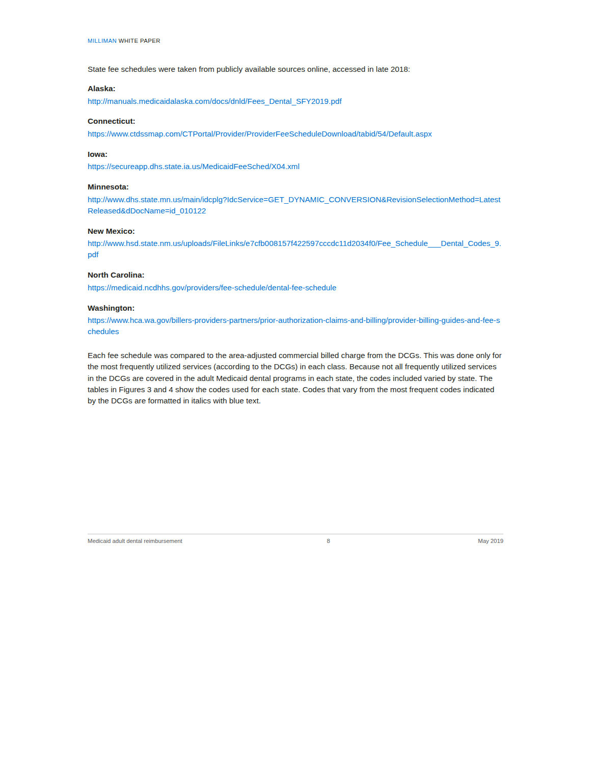MILLIMAN WHITE PAPER
State fee schedules were taken from publicly available sources online, accessed in late 2018:
Alaska:
http://manuals.medicaidalaska.com/docs/dnld/Fees_Dental_SFY2019.pdf
Connecticut:
https://www.ctdssmap.com/CTPortal/Provider/ProviderFeeScheduleDownload/tabid/54/Default.aspx
Iowa:
https://secureapp.dhs.state.ia.us/MedicaidFeeSched/X04.xml
Minnesota:
http://www.dhs.state.mn.us/main/idcplg?IdcService=GET_DYNAMIC_CONVERSION&RevisionSelectionMethod=LatestReleased&dDocName=id_010122
New Mexico:
http://www.hsd.state.nm.us/uploads/FileLinks/e7cfb008157f422597cccdc11d2034f0/Fee_Schedule___Dental_Codes_9.pdf
North Carolina:
https://medicaid.ncdhhs.gov/providers/fee-schedule/dental-fee-schedule
Washington:
https://www.hca.wa.gov/billers-providers-partners/prior-authorization-claims-and-billing/provider-billing-guides-and-fee-schedules
Each fee schedule was compared to the area-adjusted commercial billed charge from the DCGs. This was done only for the most frequently utilized services (according to the DCGs) in each class. Because not all frequently utilized services in the DCGs are covered in the adult Medicaid dental programs in each state, the codes included varied by state. The tables in Figures 3 and 4 show the codes used for each state. Codes that vary from the most frequent codes indicated by the DCGs are formatted in italics with blue text.
Medicaid adult dental reimbursement
8
May 2019